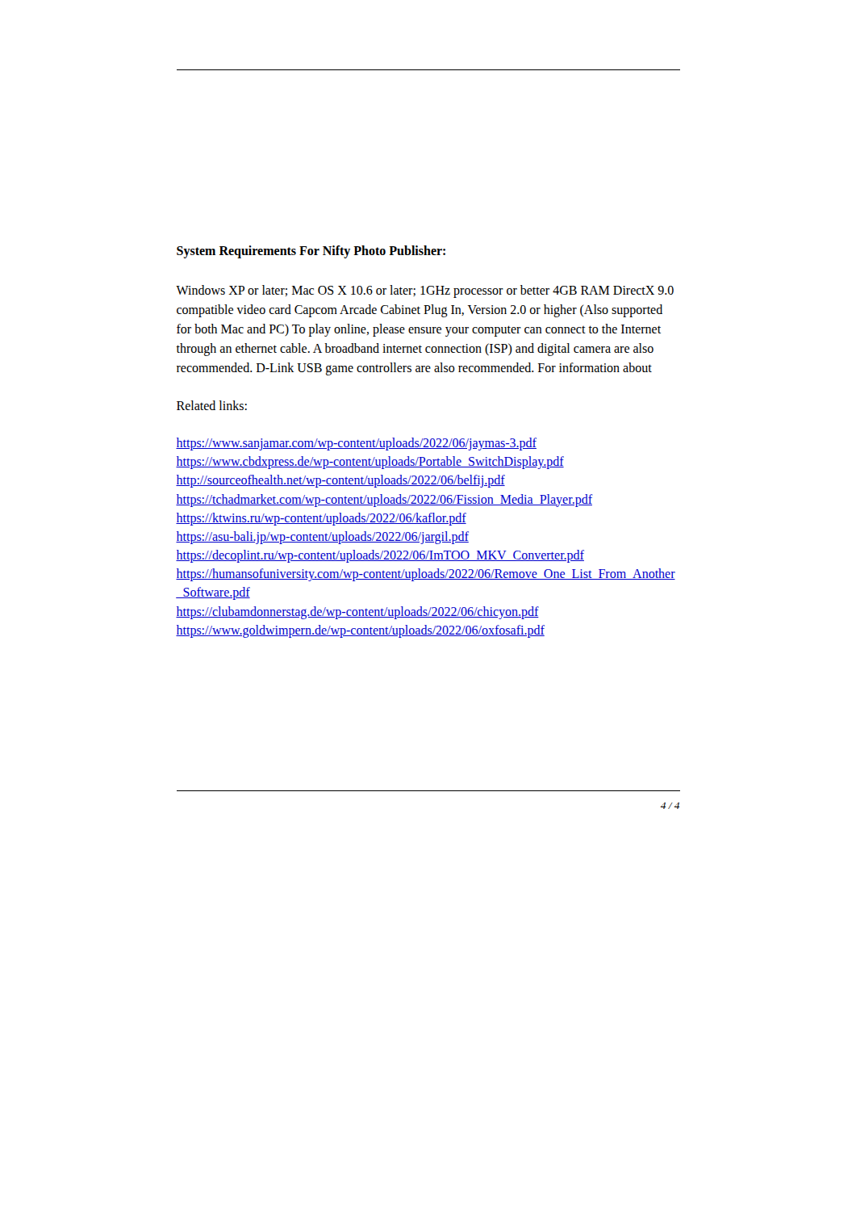System Requirements For Nifty Photo Publisher:
Windows XP or later; Mac OS X 10.6 or later; 1GHz processor or better 4GB RAM DirectX 9.0 compatible video card Capcom Arcade Cabinet Plug In, Version 2.0 or higher (Also supported for both Mac and PC) To play online, please ensure your computer can connect to the Internet through an ethernet cable. A broadband internet connection (ISP) and digital camera are also recommended. D-Link USB game controllers are also recommended. For information about
Related links:
https://www.sanjamar.com/wp-content/uploads/2022/06/jaymas-3.pdf
https://www.cbdxpress.de/wp-content/uploads/Portable_SwitchDisplay.pdf
http://sourceofhealth.net/wp-content/uploads/2022/06/belfij.pdf
https://tchadmarket.com/wp-content/uploads/2022/06/Fission_Media_Player.pdf
https://ktwins.ru/wp-content/uploads/2022/06/kaflor.pdf
https://asu-bali.jp/wp-content/uploads/2022/06/jargil.pdf
https://decoplint.ru/wp-content/uploads/2022/06/ImTOO_MKV_Converter.pdf
https://humansofuniversity.com/wp-content/uploads/2022/06/Remove_One_List_From_Another_Software.pdf
https://clubamdonnerstag.de/wp-content/uploads/2022/06/chicyon.pdf
https://www.goldwimpern.de/wp-content/uploads/2022/06/oxfosafi.pdf
4 / 4